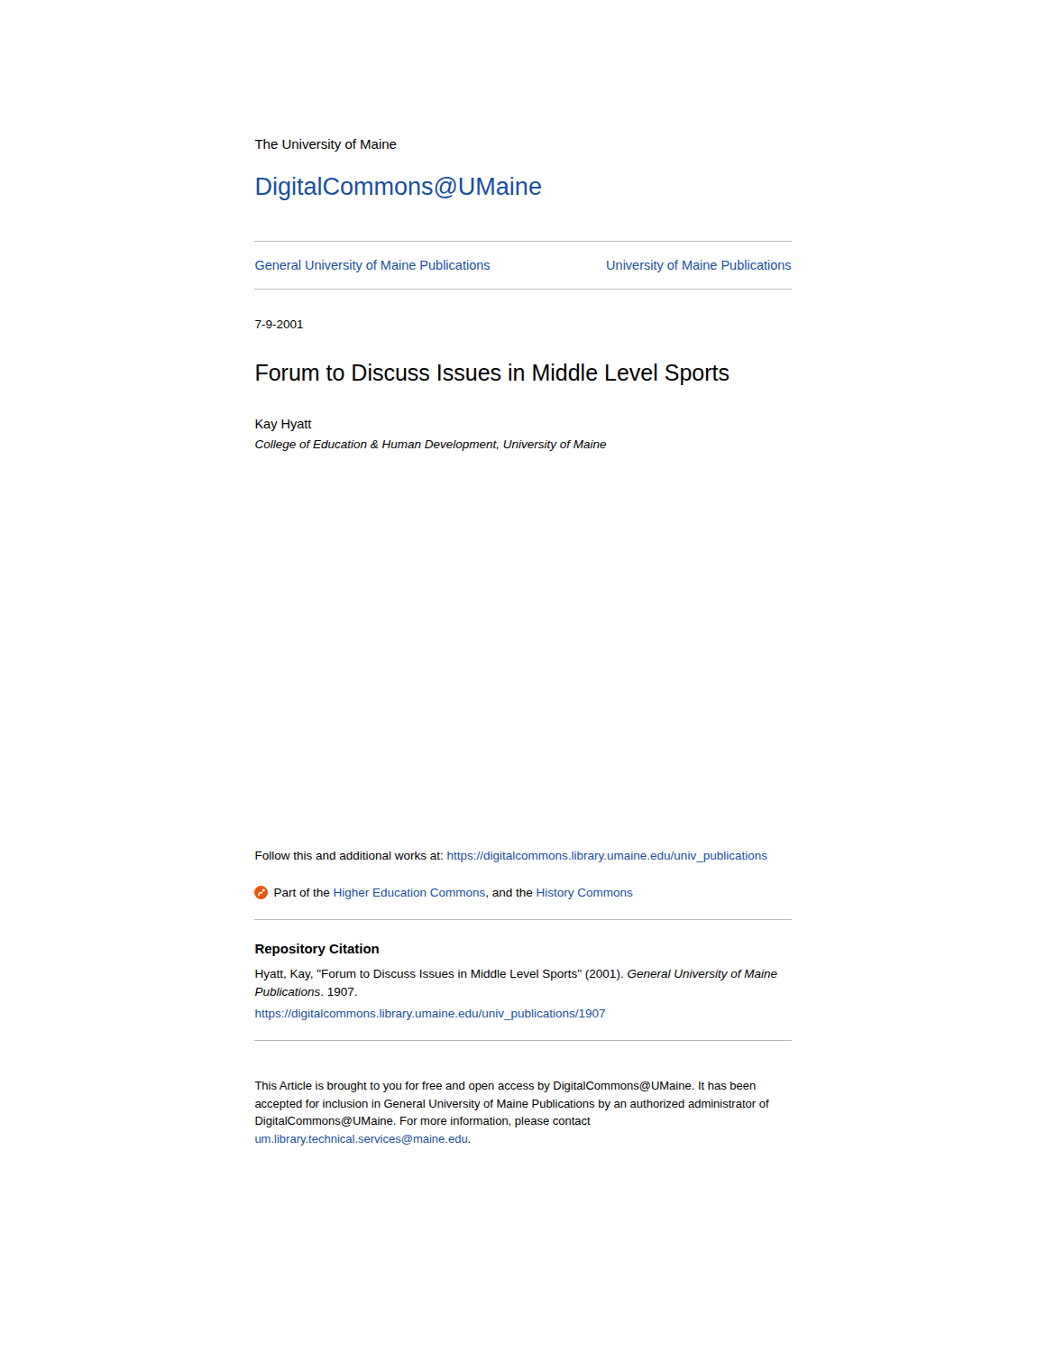The University of Maine
DigitalCommons@UMaine
General University of Maine Publications
University of Maine Publications
7-9-2001
Forum to Discuss Issues in Middle Level Sports
Kay Hyatt
College of Education & Human Development, University of Maine
Follow this and additional works at: https://digitalcommons.library.umaine.edu/univ_publications
Part of the Higher Education Commons, and the History Commons
Repository Citation
Hyatt, Kay, "Forum to Discuss Issues in Middle Level Sports" (2001). General University of Maine Publications. 1907.
https://digitalcommons.library.umaine.edu/univ_publications/1907
This Article is brought to you for free and open access by DigitalCommons@UMaine. It has been accepted for inclusion in General University of Maine Publications by an authorized administrator of DigitalCommons@UMaine. For more information, please contact um.library.technical.services@maine.edu.